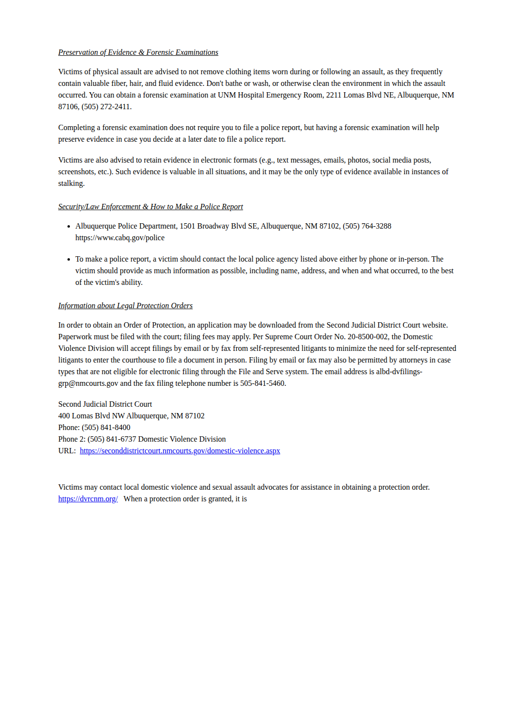Preservation of Evidence & Forensic Examinations
Victims of physical assault are advised to not remove clothing items worn during or following an assault, as they frequently contain valuable fiber, hair, and fluid evidence. Don't bathe or wash, or otherwise clean the environment in which the assault occurred. You can obtain a forensic examination at UNM Hospital Emergency Room, 2211 Lomas Blvd NE, Albuquerque, NM 87106, (505) 272-2411.
Completing a forensic examination does not require you to file a police report, but having a forensic examination will help preserve evidence in case you decide at a later date to file a police report.
Victims are also advised to retain evidence in electronic formats (e.g., text messages, emails, photos, social media posts, screenshots, etc.). Such evidence is valuable in all situations, and it may be the only type of evidence available in instances of stalking.
Security/Law Enforcement & How to Make a Police Report
Albuquerque Police Department, 1501 Broadway Blvd SE, Albuquerque, NM 87102, (505) 764-3288 https://www.cabq.gov/police
To make a police report, a victim should contact the local police agency listed above either by phone or in-person. The victim should provide as much information as possible, including name, address, and when and what occurred, to the best of the victim's ability.
Information about Legal Protection Orders
In order to obtain an Order of Protection, an application may be downloaded from the Second Judicial District Court website. Paperwork must be filed with the court; filing fees may apply. Per Supreme Court Order No. 20-8500-002, the Domestic Violence Division will accept filings by email or by fax from self-represented litigants to minimize the need for self-represented litigants to enter the courthouse to file a document in person. Filing by email or fax may also be permitted by attorneys in case types that are not eligible for electronic filing through the File and Serve system. The email address is albd-dvfilings-grp@nmcourts.gov and the fax filing telephone number is 505-841-5460.
Second Judicial District Court
400 Lomas Blvd NW Albuquerque, NM 87102
Phone: (505) 841-8400
Phone 2: (505) 841-6737 Domestic Violence Division
URL: https://seconddistrictcourt.nmcourts.gov/domestic-violence.aspx
Victims may contact local domestic violence and sexual assault advocates for assistance in obtaining a protection order. https://dvrcnm.org/ When a protection order is granted, it is